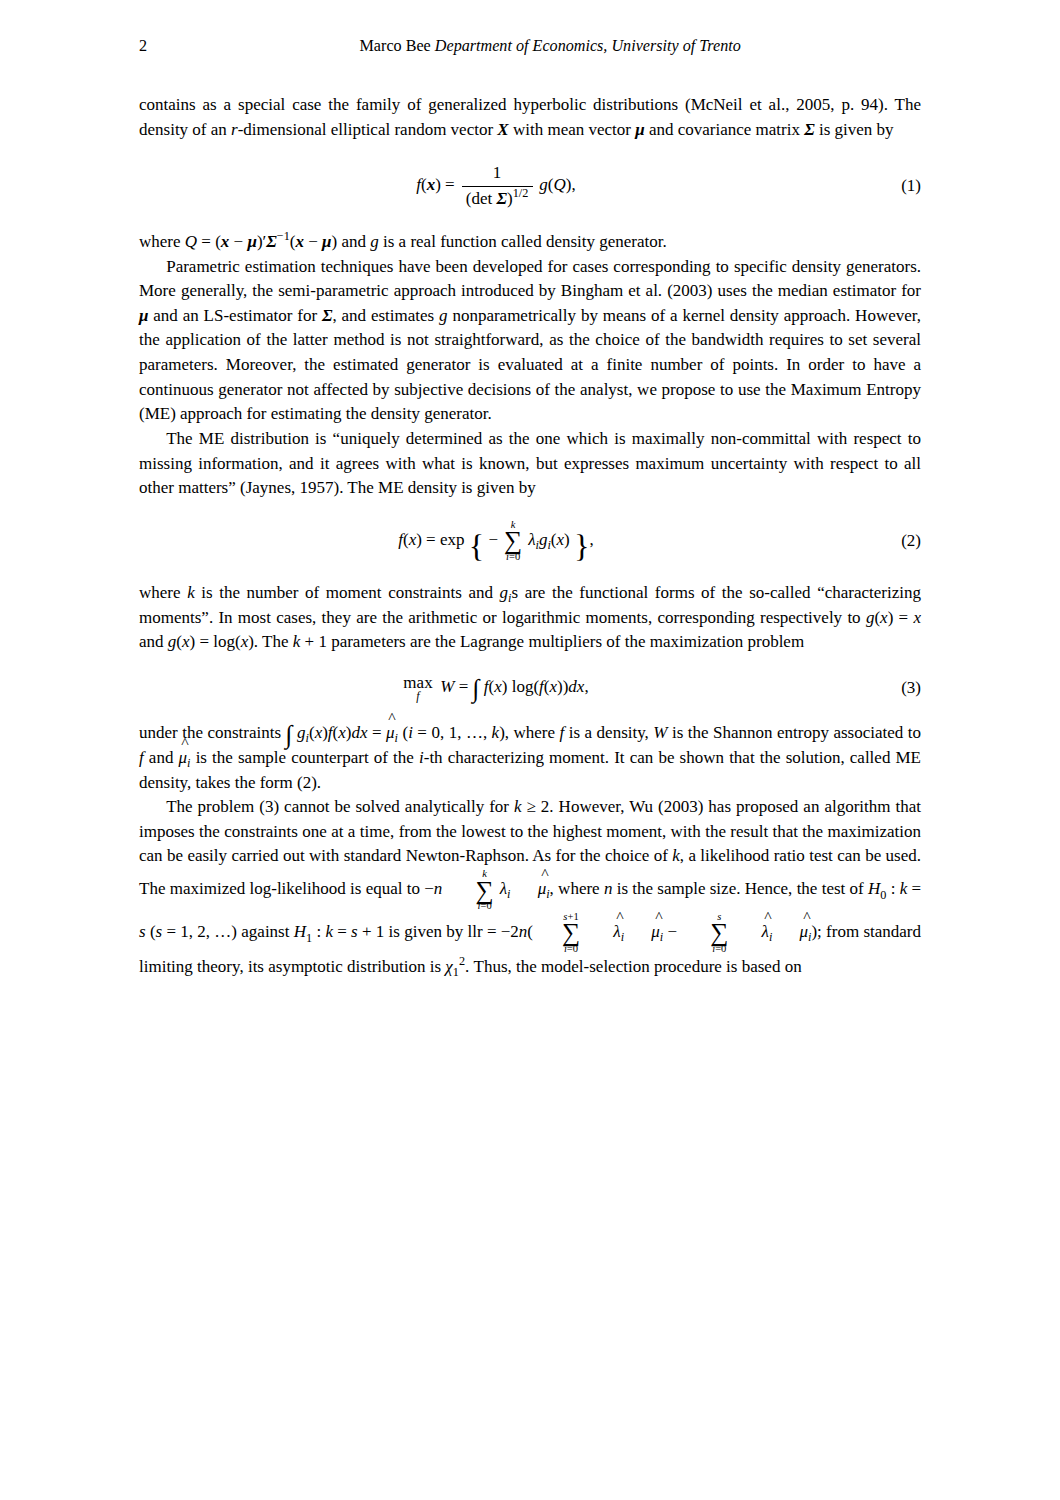2 Marco Bee Department of Economics, University of Trento
contains as a special case the family of generalized hyperbolic distributions (McNeil et al., 2005, p. 94). The density of an r-dimensional elliptical random vector X with mean vector μ and covariance matrix Σ is given by
f(x) = 1 (det Σ)1/2 g(Q), (1)
where Q = (x − μ)′Σ−1(x − μ) and g is a real function called density generator.
Parametric estimation techniques have been developed for cases corresponding to specific density generators. More generally, the semi-parametric approach introduced by Bingham et al. (2003) uses the median estimator for μ and an LS-estimator for Σ, and estimates g nonparametrically by means of a kernel density approach. However, the application of the latter method is not straightforward, as the choice of the bandwidth requires to set several parameters. Moreover, the estimated generator is evaluated at a finite number of points. In order to have a continuous generator not affected by subjective decisions of the analyst, we propose to use the Maximum Entropy (ME) approach for estimating the density generator.
The ME distribution is “uniquely determined as the one which is maximally non-committal with respect to missing information, and it agrees with what is known, but expresses maximum uncertainty with respect to all other matters” (Jaynes, 1957). The ME density is given by
f(x) = exp { − k ∑ i=0 λigi(x) }, (2)
where k is the number of moment constraints and gis are the functional forms of the so-called “characterizing moments”. In most cases, they are the arithmetic or logarithmic moments, corresponding respectively to g(x) = x and g(x) = log(x). The k + 1 parameters are the Lagrange multipliers of the maximization problem
max f W = ∫ f(x) log(f(x))dx, (3)
under the constraints ∫ gi(x)f(x)dx = μi (i = 0, 1, …, k), where f is a density, W is the Shannon entropy associated to f and μi is the sample counterpart of the i-th characterizing moment. It can be shown that the solution, called ME density, takes the form (2).
The problem (3) cannot be solved analytically for k ≥ 2. However, Wu (2003) has proposed an algorithm that imposes the constraints one at a time, from the lowest to the highest moment, with the result that the maximization can be easily carried out with standard Newton-Raphson. As for the choice of k, a likelihood ratio test can be used. The maximized log-likelihood is equal to −n k∑i=0 λiμi, where n is the sample size. Hence, the test of H0 : k = s (s = 1, 2, …) against H1 : k = s + 1 is given by llr = −2n(s+1∑i=0 λi μi − s∑i=0 λi μi); from standard limiting theory, its asymptotic distribution is χ12. Thus, the model-selection procedure is based on